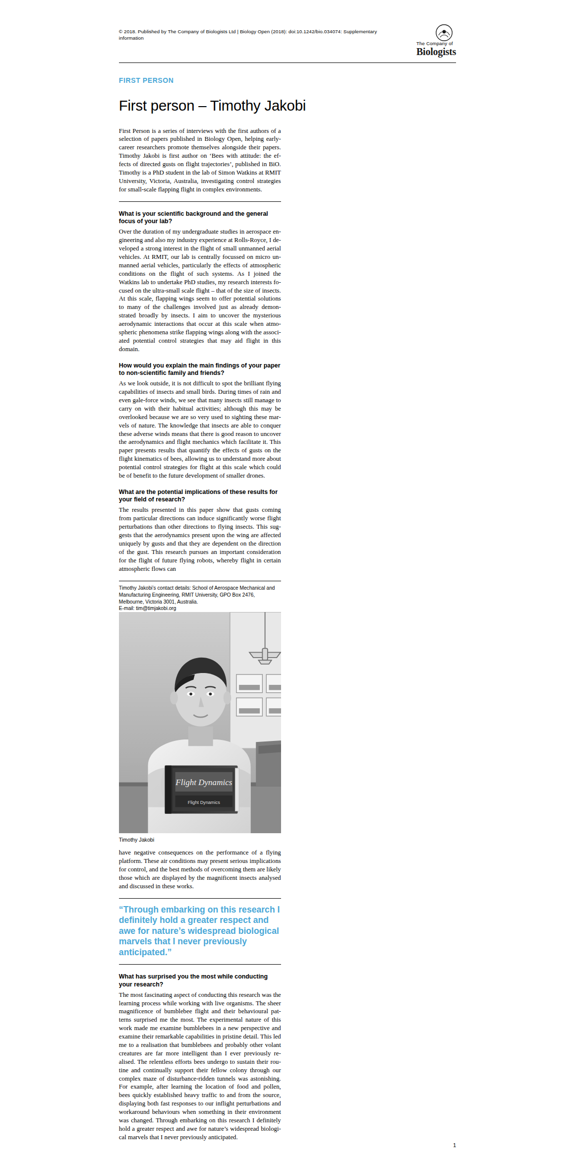© 2018. Published by The Company of Biologists Ltd | Biology Open (2018): doi:10.1242/bio.034074: Supplementary information
The Company of Biologists
FIRST PERSON
First person – Timothy Jakobi
First Person is a series of interviews with the first authors of a selection of papers published in Biology Open, helping early-career researchers promote themselves alongside their papers. Timothy Jakobi is first author on ‘Bees with attitude: the effects of directed gusts on flight trajectories’, published in BiO. Timothy is a PhD student in the lab of Simon Watkins at RMIT University, Victoria, Australia, investigating control strategies for small-scale flapping flight in complex environments.
What is your scientific background and the general focus of your lab?
Over the duration of my undergraduate studies in aerospace engineering and also my industry experience at Rolls-Royce, I developed a strong interest in the flight of small unmanned aerial vehicles. At RMIT, our lab is centrally focussed on micro unmanned aerial vehicles, particularly the effects of atmospheric conditions on the flight of such systems. As I joined the Watkins lab to undertake PhD studies, my research interests focused on the ultra-small scale flight – that of the size of insects. At this scale, flapping wings seem to offer potential solutions to many of the challenges involved just as already demonstrated broadly by insects. I aim to uncover the mysterious aerodynamic interactions that occur at this scale when atmospheric phenomena strike flapping wings along with the associated potential control strategies that may aid flight in this domain.
How would you explain the main findings of your paper to non-scientific family and friends?
As we look outside, it is not difficult to spot the brilliant flying capabilities of insects and small birds. During times of rain and even gale-force winds, we see that many insects still manage to carry on with their habitual activities; although this may be overlooked because we are so very used to sighting these marvels of nature. The knowledge that insects are able to conquer these adverse winds means that there is good reason to uncover the aerodynamics and flight mechanics which facilitate it. This paper presents results that quantify the effects of gusts on the flight kinematics of bees, allowing us to understand more about potential control strategies for flight at this scale which could be of benefit to the future development of smaller drones.
What are the potential implications of these results for your field of research?
The results presented in this paper show that gusts coming from particular directions can induce significantly worse flight perturbations than other directions to flying insects. This suggests that the aerodynamics present upon the wing are affected uniquely by gusts and that they are dependent on the direction of the gust. This research pursues an important consideration for the flight of future flying robots, whereby flight in certain atmospheric flows can
Timothy Jakobi’s contact details: School of Aerospace Mechanical and Manufacturing Engineering, RMIT University, GPO Box 2476, Melbourne, Victoria 3001, Australia.
E-mail: tim@timjakobi.org
Flight Dynamics Flight Dynamics
Timothy Jakobi
have negative consequences on the performance of a flying platform. These air conditions may present serious implications for control, and the best methods of overcoming them are likely those which are displayed by the magnificent insects analysed and discussed in these works.
“Through embarking on this research I definitely hold a greater respect and awe for nature’s widespread biological marvels that I never previously anticipated.”
What has surprised you the most while conducting your research?
The most fascinating aspect of conducting this research was the learning process while working with live organisms. The sheer magnificence of bumblebee flight and their behavioural patterns surprised me the most. The experimental nature of this work made me examine bumblebees in a new perspective and examine their remarkable capabilities in pristine detail. This led me to a realisation that bumblebees and probably other volant creatures are far more intelligent than I ever previously realised. The relentless efforts bees undergo to sustain their routine and continually support their fellow colony through our complex maze of disturbance-ridden tunnels was astonishing. For example, after learning the location of food and pollen, bees quickly established heavy traffic to and from the source, displaying both fast responses to our inflight perturbations and workaround behaviours when something in their environment was changed. Through embarking on this research I definitely hold a greater respect and awe for nature’s widespread biological marvels that I never previously anticipated.
1